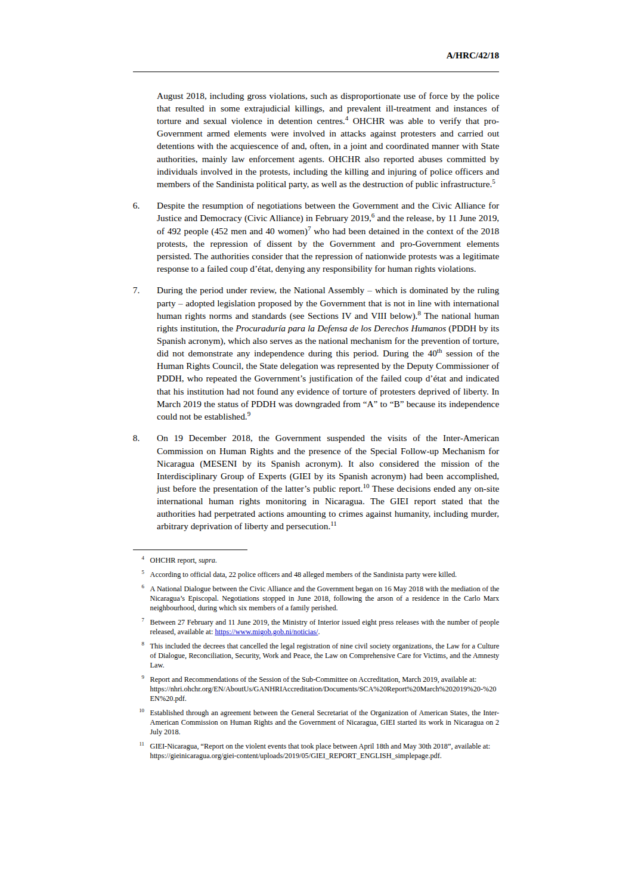A/HRC/42/18
August 2018, including gross violations, such as disproportionate use of force by the police that resulted in some extrajudicial killings, and prevalent ill-treatment and instances of torture and sexual violence in detention centres.4 OHCHR was able to verify that pro-Government armed elements were involved in attacks against protesters and carried out detentions with the acquiescence of and, often, in a joint and coordinated manner with State authorities, mainly law enforcement agents. OHCHR also reported abuses committed by individuals involved in the protests, including the killing and injuring of police officers and members of the Sandinista political party, as well as the destruction of public infrastructure.5
6.
Despite the resumption of negotiations between the Government and the Civic Alliance for Justice and Democracy (Civic Alliance) in February 2019,6 and the release, by 11 June 2019, of 492 people (452 men and 40 women)7 who had been detained in the context of the 2018 protests, the repression of dissent by the Government and pro-Government elements persisted. The authorities consider that the repression of nationwide protests was a legitimate response to a failed coup d’état, denying any responsibility for human rights violations.
7.
During the period under review, the National Assembly – which is dominated by the ruling party – adopted legislation proposed by the Government that is not in line with international human rights norms and standards (see Sections IV and VIII below).8 The national human rights institution, the Procuraduría para la Defensa de los Derechos Humanos (PDDH by its Spanish acronym), which also serves as the national mechanism for the prevention of torture, did not demonstrate any independence during this period. During the 40th session of the Human Rights Council, the State delegation was represented by the Deputy Commissioner of PDDH, who repeated the Government’s justification of the failed coup d’état and indicated that his institution had not found any evidence of torture of protesters deprived of liberty. In March 2019 the status of PDDH was downgraded from “A” to “B” because its independence could not be established.9
8.
On 19 December 2018, the Government suspended the visits of the Inter-American Commission on Human Rights and the presence of the Special Follow-up Mechanism for Nicaragua (MESENI by its Spanish acronym). It also considered the mission of the Interdisciplinary Group of Experts (GIEI by its Spanish acronym) had been accomplished, just before the presentation of the latter’s public report.10 These decisions ended any on-site international human rights monitoring in Nicaragua. The GIEI report stated that the authorities had perpetrated actions amounting to crimes against humanity, including murder, arbitrary deprivation of liberty and persecution.11
4
OHCHR report, supra.
5
According to official data, 22 police officers and 48 alleged members of the Sandinista party were killed.
6
A National Dialogue between the Civic Alliance and the Government began on 16 May 2018 with the mediation of the Nicaragua’s Episcopal. Negotiations stopped in June 2018, following the arson of a residence in the Carlo Marx neighbourhood, during which six members of a family perished.
7
Between 27 February and 11 June 2019, the Ministry of Interior issued eight press releases with the number of people released, available at: https://www.migob.gob.ni/noticias/.
8
This included the decrees that cancelled the legal registration of nine civil society organizations, the Law for a Culture of Dialogue, Reconciliation, Security, Work and Peace, the Law on Comprehensive Care for Victims, and the Amnesty Law.
9
Report and Recommendations of the Session of the Sub-Committee on Accreditation, March 2019, available at:
https://nhri.ohchr.org/EN/AboutUs/GANHRIAccreditation/Documents/SCA%20Report%20March%202019%20-%20EN%20.pdf.
10
Established through an agreement between the General Secretariat of the Organization of American States, the Inter-American Commission on Human Rights and the Government of Nicaragua, GIEI started its work in Nicaragua on 2 July 2018.
11
GIEI-Nicaragua, “Report on the violent events that took place between April 18th and May 30th 2018”, available at:
https://gieinicaragua.org/giei-content/uploads/2019/05/GIEI_REPORT_ENGLISH_simplepage.pdf.